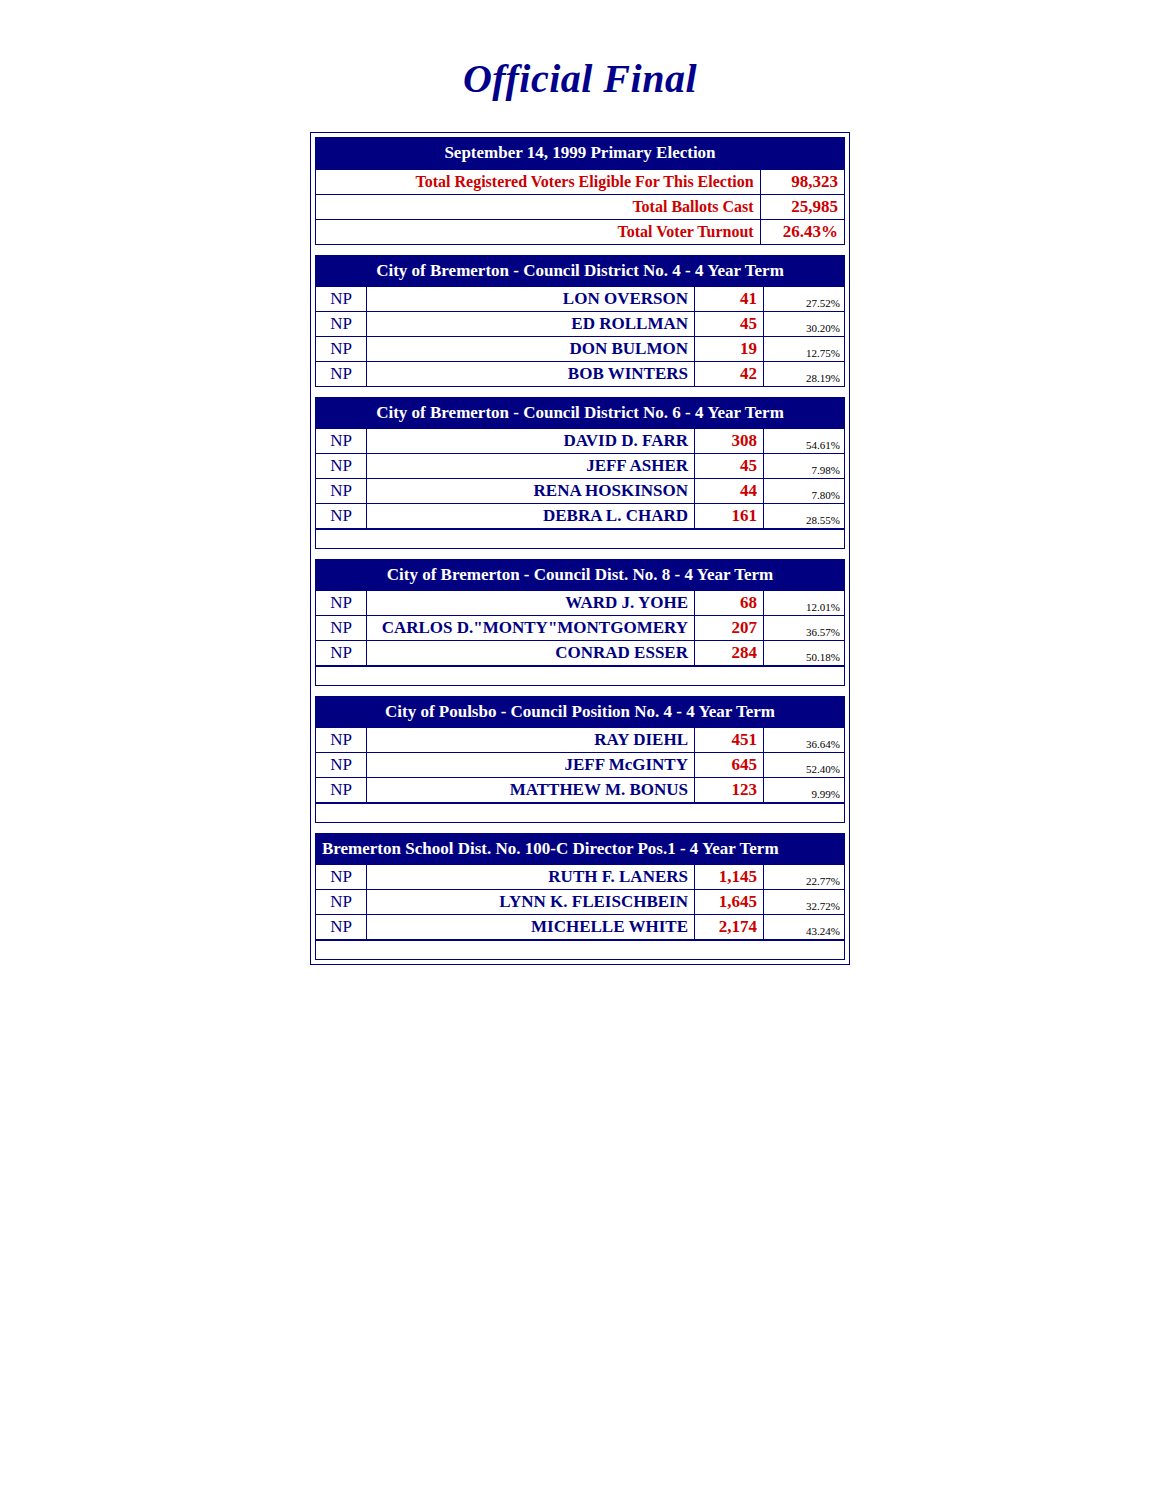Official Final
| September 14, 1999 Primary Election |
| Total Registered Voters Eligible For This Election | 98,323 |
| Total Ballots Cast | 25,985 |
| Total Voter Turnout | 26.43% |
| City of Bremerton - Council District No. 4 - 4 Year Term |
| NP | LON OVERSON | 41 | 27.52% |
| NP | ED ROLLMAN | 45 | 30.20% |
| NP | DON BULMON | 19 | 12.75% |
| NP | BOB WINTERS | 42 | 28.19% |
| City of Bremerton - Council District No. 6 - 4 Year Term |
| NP | DAVID D. FARR | 308 | 54.61% |
| NP | JEFF ASHER | 45 | 7.98% |
| NP | RENA HOSKINSON | 44 | 7.80% |
| NP | DEBRA L. CHARD | 161 | 28.55% |
| City of Bremerton - Council Dist. No. 8 - 4 Year Term |
| NP | WARD J. YOHE | 68 | 12.01% |
| NP | CARLOS D."MONTY"MONTGOMERY | 207 | 36.57% |
| NP | CONRAD ESSER | 284 | 50.18% |
| City of Poulsbo - Council Position No. 4 - 4 Year Term |
| NP | RAY DIEHL | 451 | 36.64% |
| NP | JEFF McGINTY | 645 | 52.40% |
| NP | MATTHEW M. BONUS | 123 | 9.99% |
| Bremerton School Dist. No. 100-C Director Pos.1 - 4 Year Term |
| NP | RUTH F. LANERS | 1,145 | 22.77% |
| NP | LYNN K. FLEISCHBEIN | 1,645 | 32.72% |
| NP | MICHELLE WHITE | 2,174 | 43.24% |